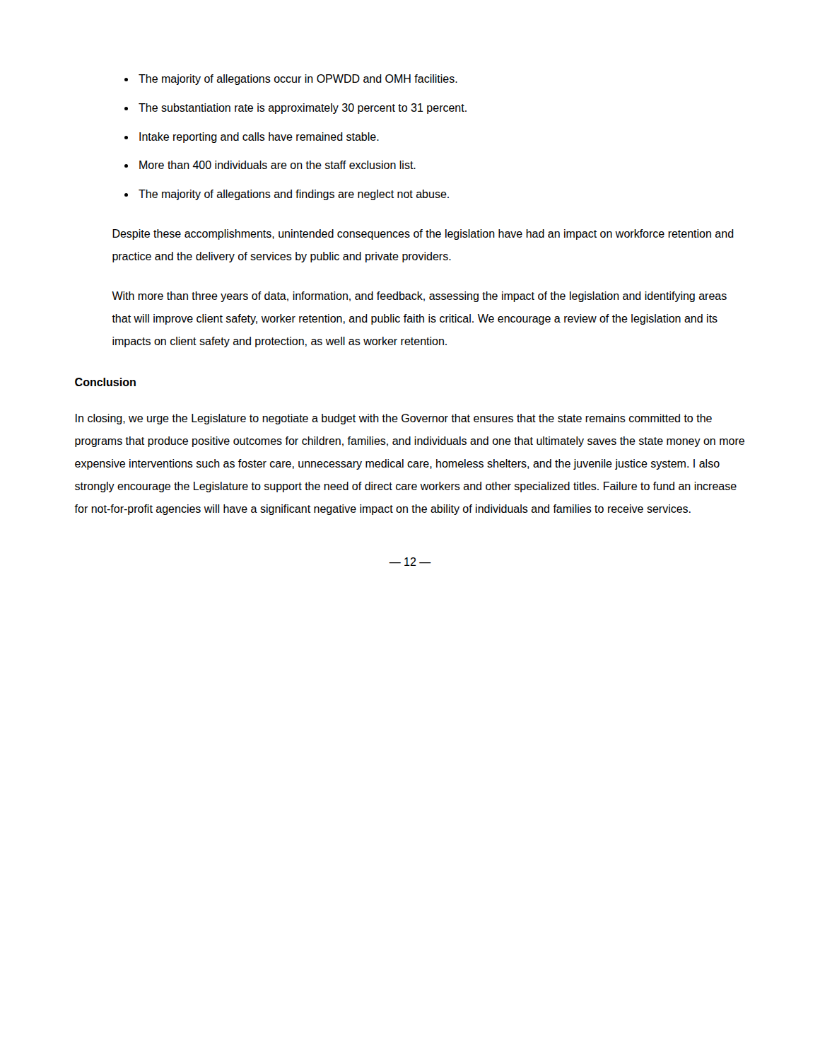The majority of allegations occur in OPWDD and OMH facilities.
The substantiation rate is approximately 30 percent to 31 percent.
Intake reporting and calls have remained stable.
More than 400 individuals are on the staff exclusion list.
The majority of allegations and findings are neglect not abuse.
Despite these accomplishments, unintended consequences of the legislation have had an impact on workforce retention and practice and the delivery of services by public and private providers.
With more than three years of data, information, and feedback, assessing the impact of the legislation and identifying areas that will improve client safety, worker retention, and public faith is critical. We encourage a review of the legislation and its impacts on client safety and protection, as well as worker retention.
Conclusion
In closing, we urge the Legislature to negotiate a budget with the Governor that ensures that the state remains committed to the programs that produce positive outcomes for children, families, and individuals and one that ultimately saves the state money on more expensive interventions such as foster care, unnecessary medical care, homeless shelters, and the juvenile justice system. I also strongly encourage the Legislature to support the need of direct care workers and other specialized titles. Failure to fund an increase for not-for-profit agencies will have a significant negative impact on the ability of individuals and families to receive services.
— 12 —